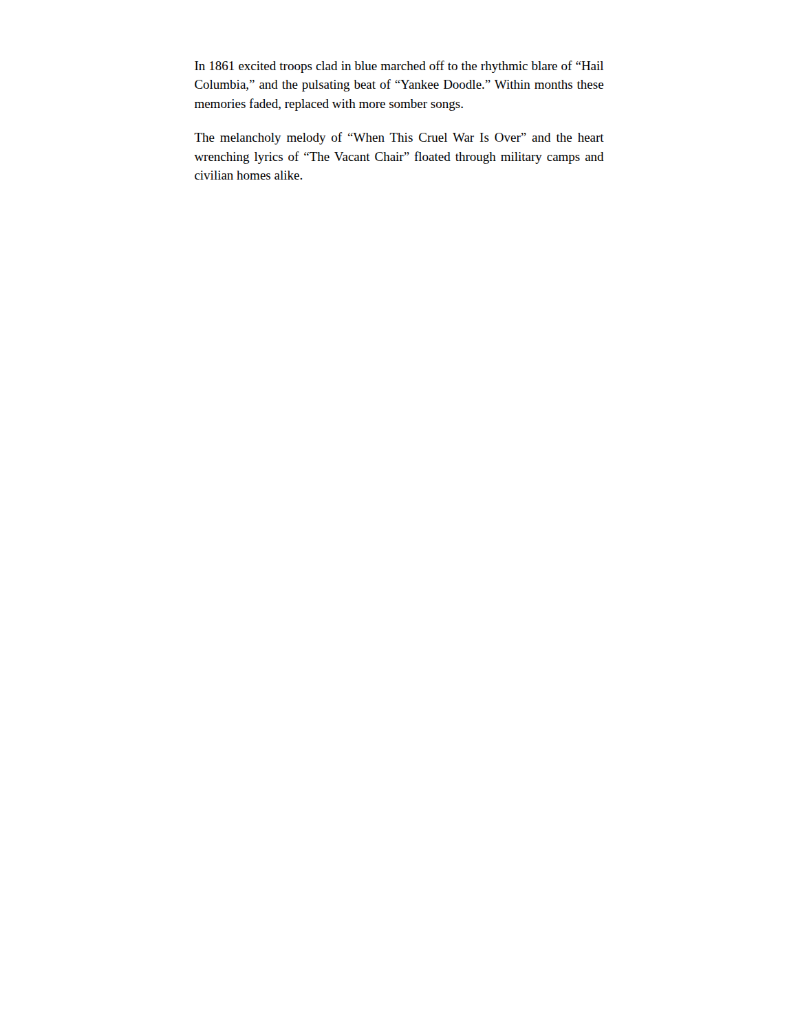In 1861 excited troops clad in blue marched off to the rhythmic blare of “Hail Columbia,” and the pulsating beat of “Yankee Doodle.” Within months these memories faded, replaced with more somber songs.
The melancholy melody of “When This Cruel War Is Over” and the heart wrenching lyrics of “The Vacant Chair” floated through military camps and civilian homes alike.